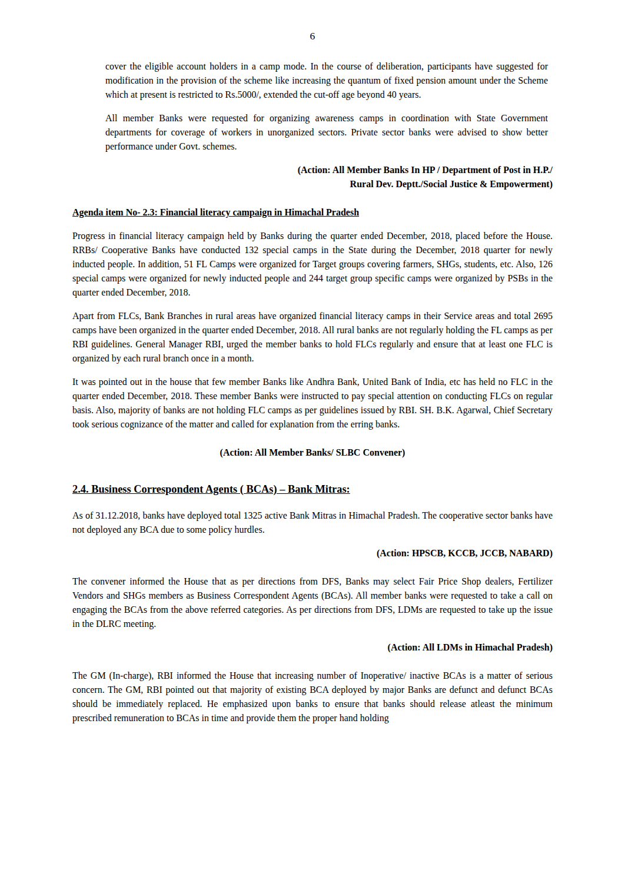6
cover the eligible account holders in a camp mode. In the course of deliberation, participants have suggested for modification in the provision of the scheme like increasing the quantum of fixed pension amount under the Scheme which at present is restricted to Rs.5000/, extended the cut-off age beyond 40 years.
All member Banks were requested for organizing awareness camps in coordination with State Government departments for coverage of workers in unorganized sectors. Private sector banks were advised to show better performance under Govt. schemes.
(Action: All Member Banks In HP / Department of Post in H.P./
Rural Dev. Deptt./Social Justice & Empowerment)
Agenda item No- 2.3: Financial literacy campaign in Himachal Pradesh
Progress in financial literacy campaign held by Banks during the quarter ended December, 2018, placed before the House. RRBs/ Cooperative Banks have conducted 132 special camps in the State during the December, 2018 quarter for newly inducted people. In addition, 51 FL Camps were organized for Target groups covering farmers, SHGs, students, etc. Also, 126 special camps were organized for newly inducted people and 244 target group specific camps were organized by PSBs in the quarter ended December, 2018.
Apart from FLCs, Bank Branches in rural areas have organized financial literacy camps in their Service areas and total 2695 camps have been organized in the quarter ended December, 2018. All rural banks are not regularly holding the FL camps as per RBI guidelines. General Manager RBI, urged the member banks to hold FLCs regularly and ensure that at least one FLC is organized by each rural branch once in a month.
It was pointed out in the house that few member Banks like Andhra Bank, United Bank of India, etc has held no FLC in the quarter ended December, 2018. These member Banks were instructed to pay special attention on conducting FLCs on regular basis. Also, majority of banks are not holding FLC camps as per guidelines issued by RBI. SH. B.K. Agarwal, Chief Secretary took serious cognizance of the matter and called for explanation from the erring banks.
(Action: All Member Banks/ SLBC Convener)
2.4. Business Correspondent Agents ( BCAs) – Bank Mitras:
As of 31.12.2018, banks have deployed total 1325 active Bank Mitras in Himachal Pradesh. The cooperative sector banks have not deployed any BCA due to some policy hurdles.
(Action: HPSCB, KCCB, JCCB, NABARD)
The convener informed the House that as per directions from DFS, Banks may select Fair Price Shop dealers, Fertilizer Vendors and SHGs members as Business Correspondent Agents (BCAs). All member banks were requested to take a call on engaging the BCAs from the above referred categories. As per directions from DFS, LDMs are requested to take up the issue in the DLRC meeting.
(Action: All LDMs in Himachal Pradesh)
The GM (In-charge), RBI informed the House that increasing number of Inoperative/ inactive BCAs is a matter of serious concern. The GM, RBI pointed out that majority of existing BCA deployed by major Banks are defunct and defunct BCAs should be immediately replaced. He emphasized upon banks to ensure that banks should release atleast the minimum prescribed remuneration to BCAs in time and provide them the proper hand holding